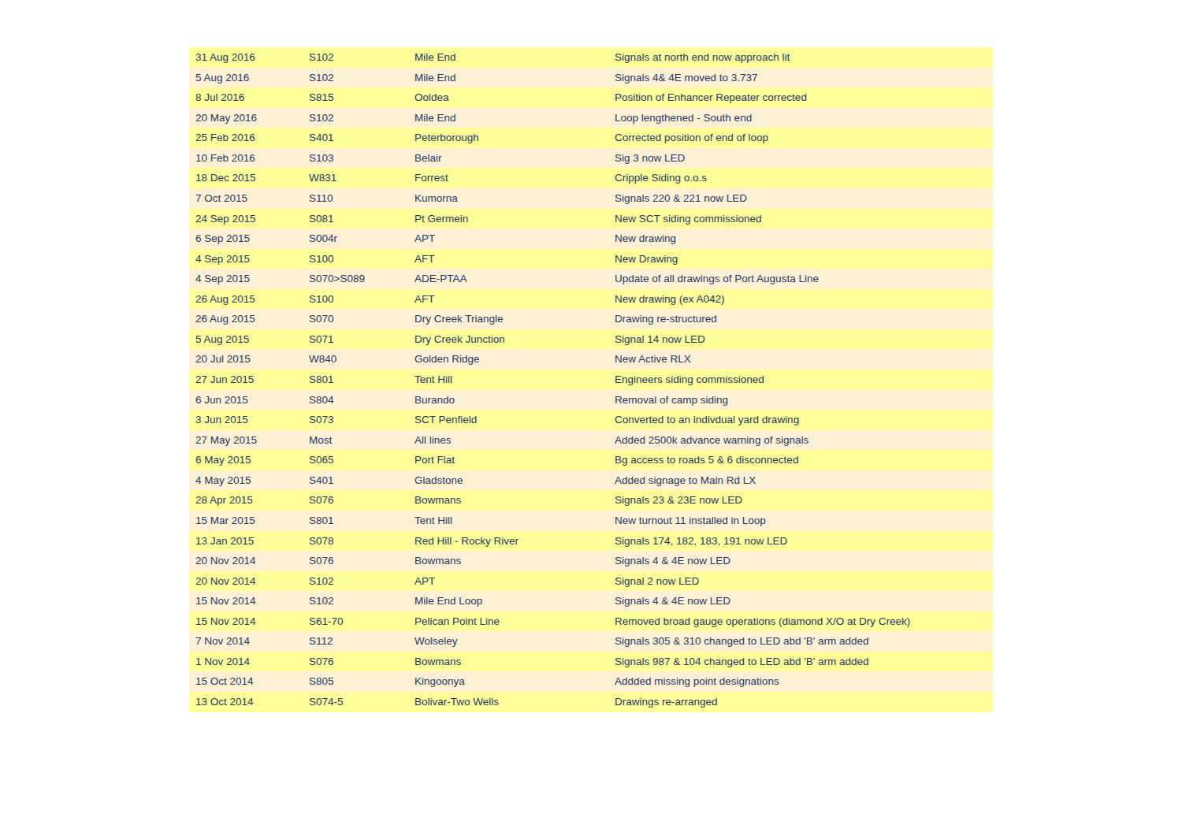| 31 Aug 2016 | S102 | Mile End | Signals at north end now approach lit |
| 5 Aug 2016 | S102 | Mile End | Signals 4& 4E moved to 3.737 |
| 8 Jul 2016 | S815 | Ooldea | Position of Enhancer Repeater corrected |
| 20 May 2016 | S102 | Mile End | Loop lengthened - South end |
| 25 Feb 2016 | S401 | Peterborough | Corrected position of end of loop |
| 10 Feb 2016 | S103 | Belair | Sig 3 now LED |
| 18 Dec 2015 | W831 | Forrest | Cripple Siding o.o.s |
| 7 Oct 2015 | S110 | Kumorna | Signals 220 & 221 now LED |
| 24 Sep 2015 | S081 | Pt Germein | New SCT siding commissioned |
| 6 Sep 2015 | S004r | APT | New drawing |
| 4 Sep 2015 | S100 | AFT | New Drawing |
| 4 Sep 2015 | S070>S089 | ADE-PTAA | Update of all drawings of Port Augusta Line |
| 26 Aug 2015 | S100 | AFT | New drawing (ex A042) |
| 26 Aug 2015 | S070 | Dry Creek Triangle | Drawing re-structured |
| 5 Aug 2015 | S071 | Dry Creek Junction | Signal 14 now LED |
| 20 Jul 2015 | W840 | Golden Ridge | New Active RLX |
| 27 Jun 2015 | S801 | Tent Hill | Engineers siding commissioned |
| 6 Jun 2015 | S804 | Burando | Removal of camp siding |
| 3 Jun 2015 | S073 | SCT Penfield | Converted to an indivdual yard drawing |
| 27 May 2015 | Most | All lines | Added 2500k advance warning of signals |
| 6 May 2015 | S065 | Port Flat | Bg access to roads 5 & 6 disconnected |
| 4 May 2015 | S401 | Gladstone | Added signage to Main Rd LX |
| 28 Apr 2015 | S076 | Bowmans | Signals 23 & 23E now LED |
| 15 Mar 2015 | S801 | Tent Hill | New turnout 11 installed in Loop |
| 13 Jan 2015 | S078 | Red Hill - Rocky River | Signals 174, 182, 183, 191 now LED |
| 20 Nov 2014 | S076 | Bowmans | Signals 4 & 4E now LED |
| 20 Nov 2014 | S102 | APT | Signal 2 now LED |
| 15 Nov 2014 | S102 | Mile End Loop | Signals 4 & 4E now LED |
| 15 Nov 2014 | S61-70 | Pelican Point Line | Removed broad gauge operations (diamond X/O at Dry Creek) |
| 7 Nov 2014 | S112 | Wolseley | Signals 305 & 310 changed to LED abd 'B' arm added |
| 1 Nov 2014 | S076 | Bowmans | Signals 987 & 104 changed to LED abd 'B' arm added |
| 15 Oct 2014 | S805 | Kingoonya | Addded missing point designations |
| 13 Oct 2014 | S074-5 | Bolivar-Two Wells | Drawings re-arranged |